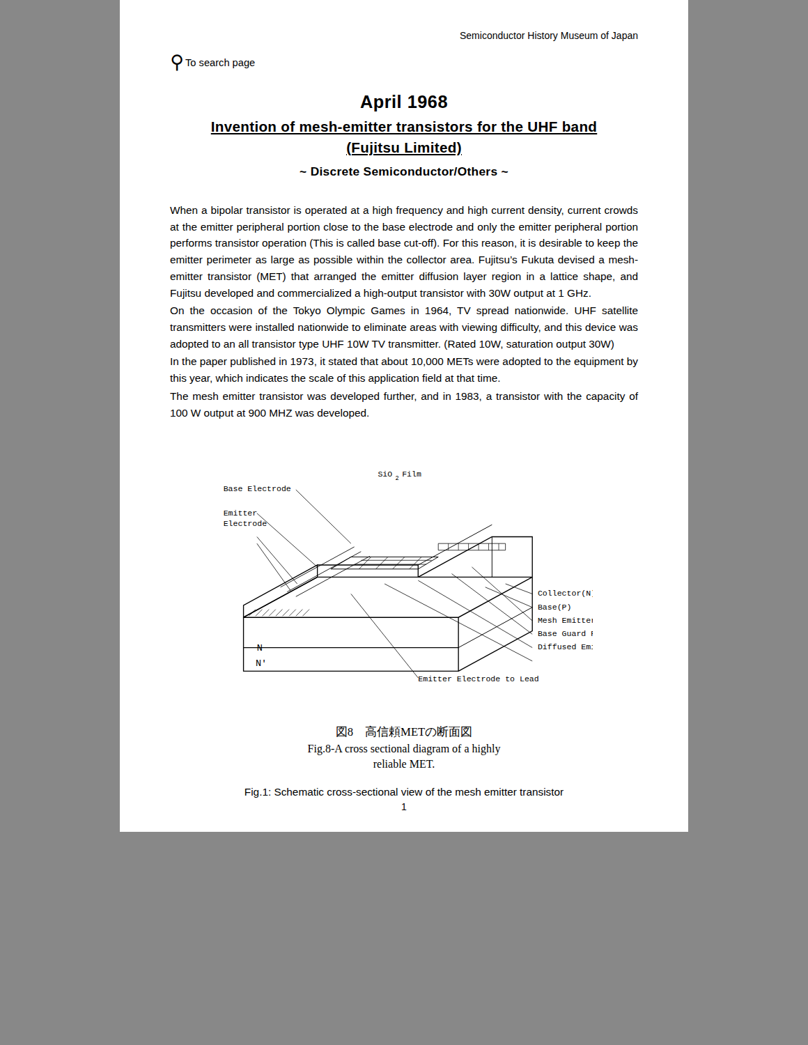Semiconductor History Museum of Japan
⚲To search page
April 1968
Invention of mesh-emitter transistors for the UHF band
(Fujitsu Limited)
~ Discrete Semiconductor/Others ~
When a bipolar transistor is operated at a high frequency and high current density, current crowds at the emitter peripheral portion close to the base electrode and only the emitter peripheral portion performs transistor operation (This is called base cut-off). For this reason, it is desirable to keep the emitter perimeter as large as possible within the collector area. Fujitsu’s Fukuta devised a mesh-emitter transistor (MET) that arranged the emitter diffusion layer region in a lattice shape, and Fujitsu developed and commercialized a high-output transistor with 30W output at 1 GHz.
On the occasion of the Tokyo Olympic Games in 1964, TV spread nationwide. UHF satellite transmitters were installed nationwide to eliminate areas with viewing difficulty, and this device was adopted to an all transistor type UHF 10W TV transmitter. (Rated 10W, saturation output 30W)
In the paper published in 1973, it stated that about 10,000 METs were adopted to the equipment by this year, which indicates the scale of this application field at that time.
The mesh emitter transistor was developed further, and in 1983, a transistor with the capacity of 100 W output at 900 MHZ was developed.
SiO 2 Film Base Electrode Emitter Electrode N N' Collector(N) Base(P) Mesh Emitter (N Base Guard Ring (P Diffused Emitter Resistor(P Emitter Electrode to Lead
図8　高信頼METの断面図
Fig.8-A cross sectional diagram of a highly
reliable MET.
Fig.1: Schematic cross-sectional view of the mesh emitter transistor
1